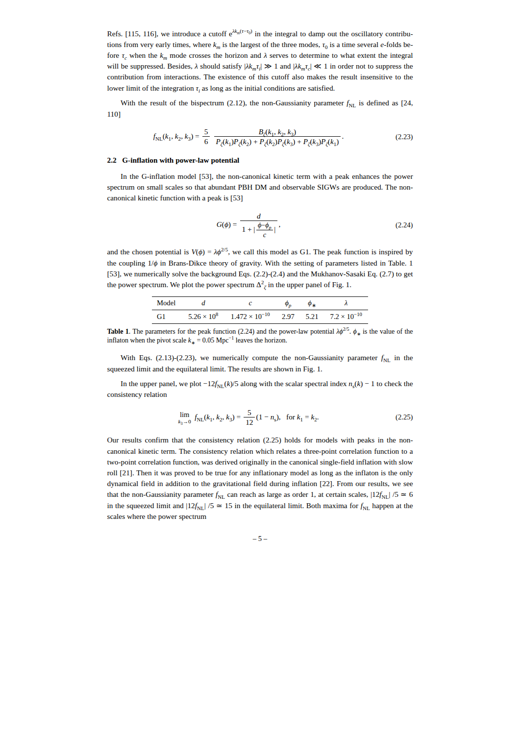Refs. [115, 116], we introduce a cutoff eλkm(τ−τ0) in the integral to damp out the oscillatory contributions from very early times, where km is the largest of the three modes, τ0 is a time several e-folds before τc when the km mode crosses the horizon and λ serves to determine to what extent the integral will be suppressed. Besides, λ should satisfy |λkmτi| ≫ 1 and |λkmτc| ≪ 1 in order not to suppress the contribution from interactions. The existence of this cutoff also makes the result insensitive to the lower limit of the integration τi as long as the initial conditions are satisfied.
With the result of the bispectrum (2.12), the non-Gaussianity parameter fNL is defined as [24, 110]
fNL(k1, k2, k3) = 56 Bζ(k1, k2, k3) Pζ(k1)Pζ(k2) + Pζ(k2)Pζ(k3) + Pζ(k3)Pζ(k1).
(2.23)
2.2 G-inflation with power-law potential
In the G-inflation model [53], the non-canonical kinetic term with a peak enhances the power spectrum on small scales so that abundant PBH DM and observable SIGWs are produced. The non-canonical kinetic function with a peak is [53]
G(ϕ) = d 1 + |ϕ−ϕp c|,
(2.24)
and the chosen potential is V(ϕ) = λϕ2/5, we call this model as G1. The peak function is inspired by the coupling 1/ϕ in Brans-Dikce theory of gravity. With the setting of parameters listed in Table. 1 [53], we numerically solve the background Eqs. (2.2)-(2.4) and the Mukhanov-Sasaki Eq. (2.7) to get the power spectrum. We plot the power spectrum Δ2ζ in the upper panel of Fig. 1.
| Model | d | c | ϕ p | ϕ ∗ | λ |
| --- | --- | --- | --- | --- | --- |
| G1 | 5.26 × 10 8 | 1.472 × 10 −10 | 2.97 | 5.21 | 7.2 × 10 −10 |
Table 1. The parameters for the peak function (2.24) and the power-law potential λϕ2/5. ϕ∗ is the value of the inflaton when the pivot scale k∗ = 0.05 Mpc−1 leaves the horizon.
With Eqs. (2.13)-(2.23), we numerically compute the non-Gaussianity parameter fNL in the squeezed limit and the equilateral limit. The results are shown in Fig. 1.
In the upper panel, we plot −12fNL(k)/5 along with the scalar spectral index ns(k) − 1 to check the consistency relation
lim k3→0 fNL(k1, k2, k3) = 512(1 − ns), for k1 = k2.
(2.25)
Our results confirm that the consistency relation (2.25) holds for models with peaks in the non-canonical kinetic term. The consistency relation which relates a three-point correlation function to a two-point correlation function, was derived originally in the canonical single-field inflation with slow roll [21]. Then it was proved to be true for any inflationary model as long as the inflaton is the only dynamical field in addition to the gravitational field during inflation [22]. From our results, we see that the non-Gaussianity parameter fNL can reach as large as order 1, at certain scales, |12fNL| /5 ≃ 6 in the squeezed limit and |12fNL| /5 ≃ 15 in the equilateral limit. Both maxima for fNL happen at the scales where the power spectrum
– 5 –